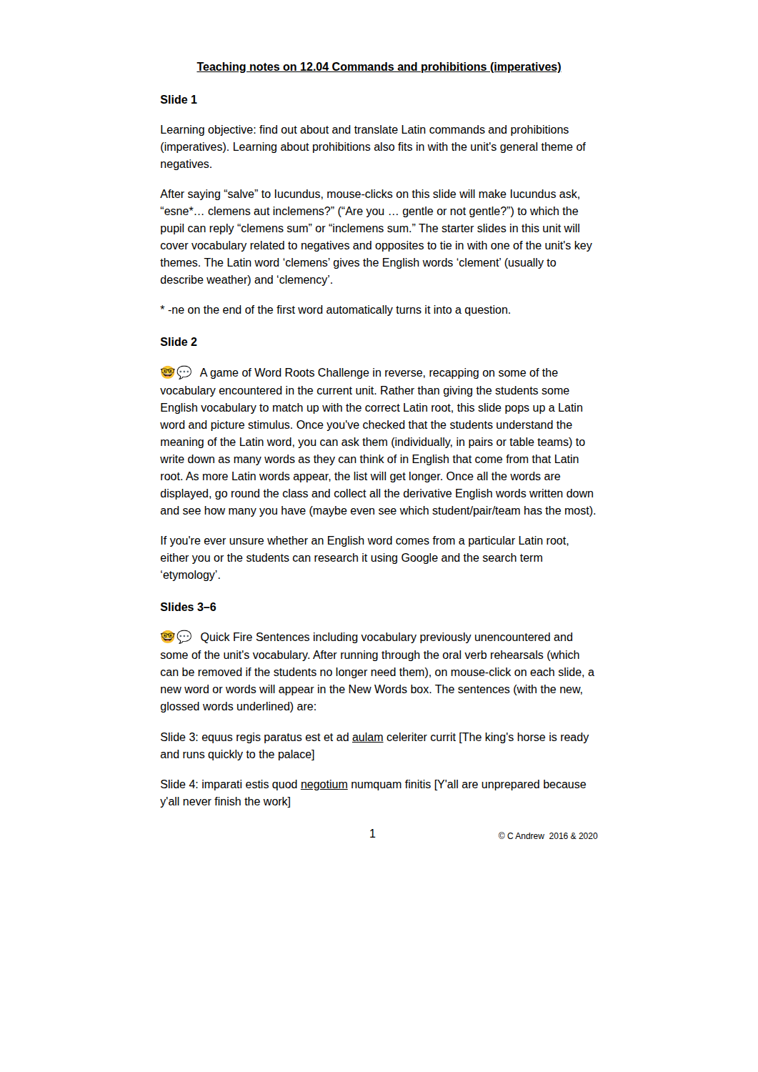Teaching notes on 12.04 Commands and prohibitions (imperatives)
Slide 1
Learning objective: find out about and translate Latin commands and prohibitions (imperatives). Learning about prohibitions also fits in with the unit's general theme of negatives.
After saying “salve” to Iucundus, mouse-clicks on this slide will make Iucundus ask, “esne*… clemens aut inclemens?” (“Are you … gentle or not gentle?”) to which the pupil can reply “clemens sum” or “inclemens sum.” The starter slides in this unit will cover vocabulary related to negatives and opposites to tie in with one of the unit's key themes. The Latin word ‘clemens’ gives the English words ‘clement’ (usually to describe weather) and ‘clemency’.
* -ne on the end of the first word automatically turns it into a question.
Slide 2
🤓💬 A game of Word Roots Challenge in reverse, recapping on some of the vocabulary encountered in the current unit. Rather than giving the students some English vocabulary to match up with the correct Latin root, this slide pops up a Latin word and picture stimulus. Once you've checked that the students understand the meaning of the Latin word, you can ask them (individually, in pairs or table teams) to write down as many words as they can think of in English that come from that Latin root. As more Latin words appear, the list will get longer. Once all the words are displayed, go round the class and collect all the derivative English words written down and see how many you have (maybe even see which student/pair/team has the most).
If you're ever unsure whether an English word comes from a particular Latin root, either you or the students can research it using Google and the search term ‘etymology’.
Slides 3–6
🤓💬 Quick Fire Sentences including vocabulary previously unencountered and some of the unit's vocabulary. After running through the oral verb rehearsals (which can be removed if the students no longer need them), on mouse-click on each slide, a new word or words will appear in the New Words box. The sentences (with the new, glossed words underlined) are:
Slide 3: equus regis paratus est et ad aulam celeriter currit [The king's horse is ready and runs quickly to the palace]
Slide 4: imparati estis quod negotium numquam finitis [Y'all are unprepared because y'all never finish the work]
1
© C Andrew 2016 & 2020